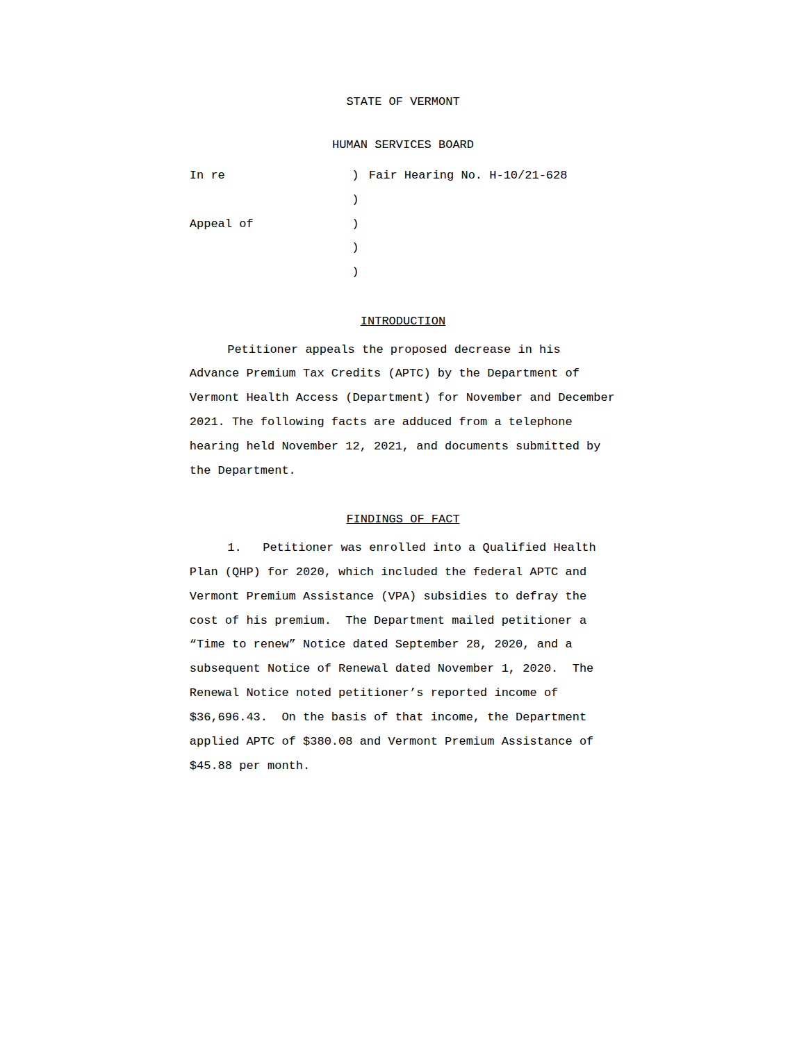STATE OF VERMONT
HUMAN SERVICES BOARD
| In re | ) | Fair Hearing No. H-10/21-628 |
| | ) | |
| Appeal of | ) | |
| | ) | |
| | ) | |
INTRODUCTION
Petitioner appeals the proposed decrease in his Advance Premium Tax Credits (APTC) by the Department of Vermont Health Access (Department) for November and December 2021. The following facts are adduced from a telephone hearing held November 12, 2021, and documents submitted by the Department.
FINDINGS OF FACT
1. Petitioner was enrolled into a Qualified Health Plan (QHP) for 2020, which included the federal APTC and Vermont Premium Assistance (VPA) subsidies to defray the cost of his premium. The Department mailed petitioner a “Time to renew” Notice dated September 28, 2020, and a subsequent Notice of Renewal dated November 1, 2020. The Renewal Notice noted petitioner’s reported income of $36,696.43. On the basis of that income, the Department applied APTC of $380.08 and Vermont Premium Assistance of $45.88 per month.